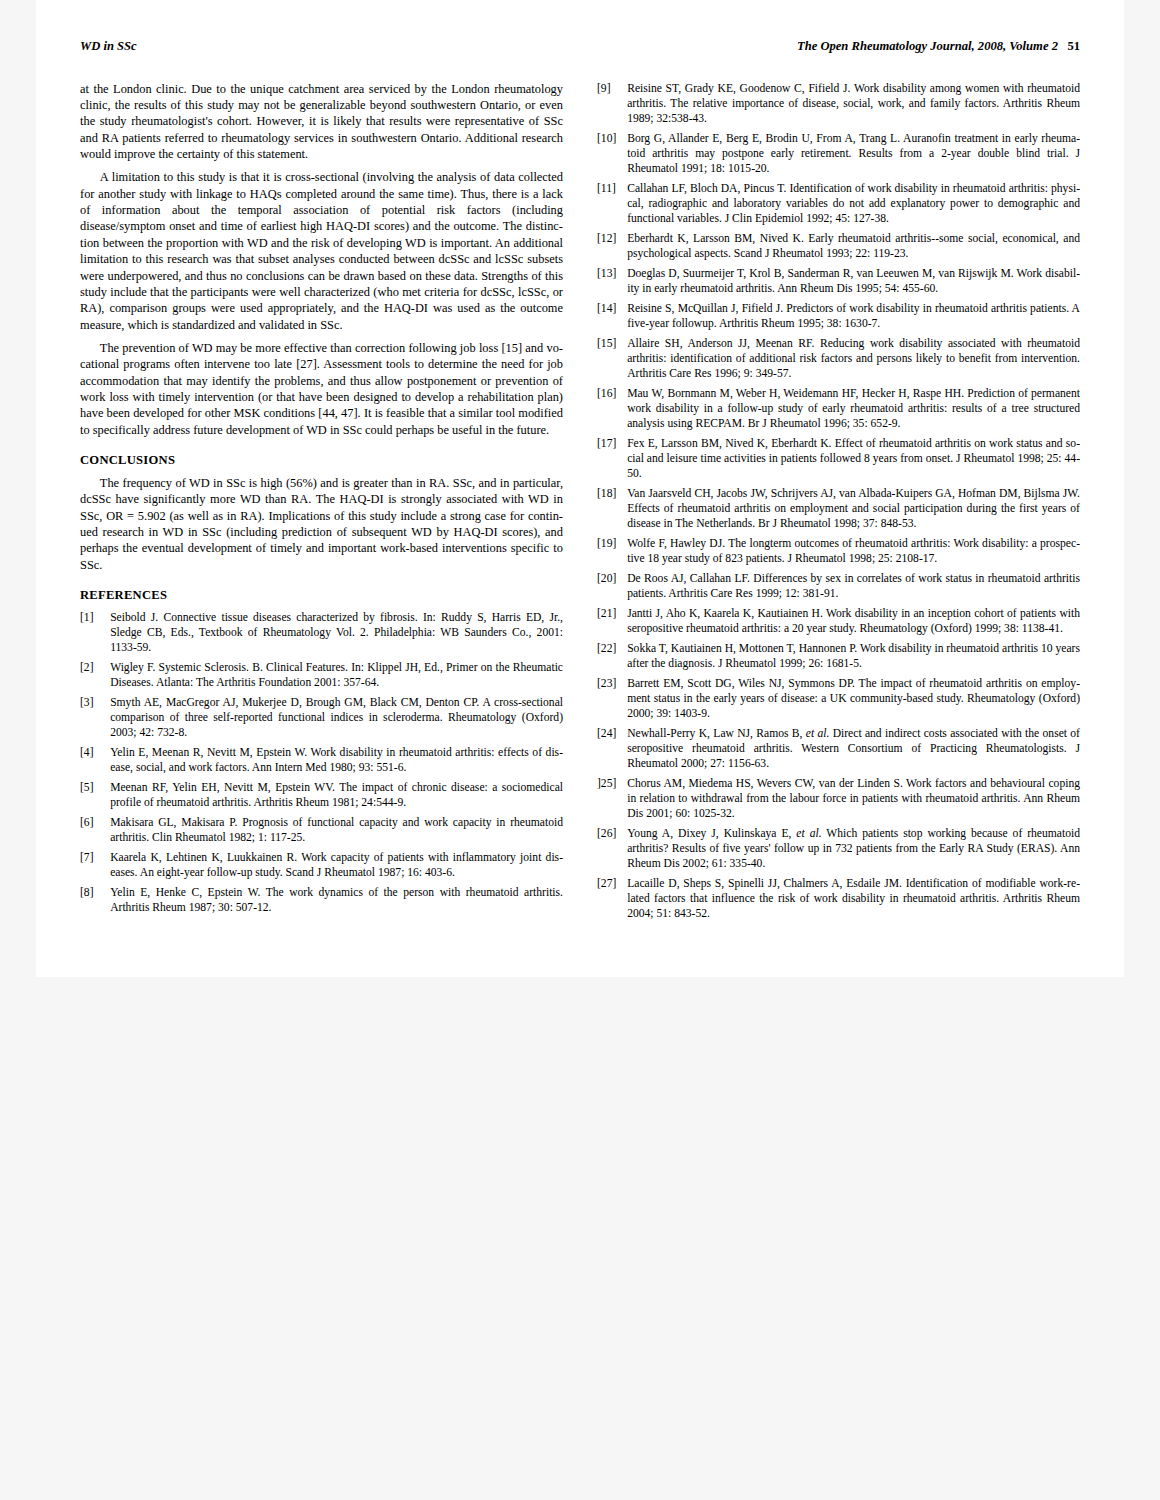WD in SSc
The Open Rheumatology Journal, 2008, Volume 2 51
at the London clinic. Due to the unique catchment area serviced by the London rheumatology clinic, the results of this study may not be generalizable beyond southwestern Ontario, or even the study rheumatologist's cohort. However, it is likely that results were representative of SSc and RA patients referred to rheumatology services in southwestern Ontario. Additional research would improve the certainty of this statement.
A limitation to this study is that it is cross-sectional (involving the analysis of data collected for another study with linkage to HAQs completed around the same time). Thus, there is a lack of information about the temporal association of potential risk factors (including disease/symptom onset and time of earliest high HAQ-DI scores) and the outcome. The distinction between the proportion with WD and the risk of developing WD is important. An additional limitation to this research was that subset analyses conducted between dcSSc and lcSSc subsets were underpowered, and thus no conclusions can be drawn based on these data. Strengths of this study include that the participants were well characterized (who met criteria for dcSSc, lcSSc, or RA), comparison groups were used appropriately, and the HAQ-DI was used as the outcome measure, which is standardized and validated in SSc.
The prevention of WD may be more effective than correction following job loss [15] and vocational programs often intervene too late [27]. Assessment tools to determine the need for job accommodation that may identify the problems, and thus allow postponement or prevention of work loss with timely intervention (or that have been designed to develop a rehabilitation plan) have been developed for other MSK conditions [44, 47]. It is feasible that a similar tool modified to specifically address future development of WD in SSc could perhaps be useful in the future.
CONCLUSIONS
The frequency of WD in SSc is high (56%) and is greater than in RA. SSc, and in particular, dcSSc have significantly more WD than RA. The HAQ-DI is strongly associated with WD in SSc, OR = 5.902 (as well as in RA). Implications of this study include a strong case for continued research in WD in SSc (including prediction of subsequent WD by HAQ-DI scores), and perhaps the eventual development of timely and important work-based interventions specific to SSc.
REFERENCES
[1] Seibold J. Connective tissue diseases characterized by fibrosis. In: Ruddy S, Harris ED, Jr., Sledge CB, Eds., Textbook of Rheumatology Vol. 2. Philadelphia: WB Saunders Co., 2001: 1133-59.
[2] Wigley F. Systemic Sclerosis. B. Clinical Features. In: Klippel JH, Ed., Primer on the Rheumatic Diseases. Atlanta: The Arthritis Foundation 2001: 357-64.
[3] Smyth AE, MacGregor AJ, Mukerjee D, Brough GM, Black CM, Denton CP. A cross-sectional comparison of three self-reported functional indices in scleroderma. Rheumatology (Oxford) 2003; 42: 732-8.
[4] Yelin E, Meenan R, Nevitt M, Epstein W. Work disability in rheumatoid arthritis: effects of disease, social, and work factors. Ann Intern Med 1980; 93: 551-6.
[5] Meenan RF, Yelin EH, Nevitt M, Epstein WV. The impact of chronic disease: a sociomedical profile of rheumatoid arthritis. Arthritis Rheum 1981; 24:544-9.
[6] Makisara GL, Makisara P. Prognosis of functional capacity and work capacity in rheumatoid arthritis. Clin Rheumatol 1982; 1: 117-25.
[7] Kaarela K, Lehtinen K, Luukkainen R. Work capacity of patients with inflammatory joint diseases. An eight-year follow-up study. Scand J Rheumatol 1987; 16: 403-6.
[8] Yelin E, Henke C, Epstein W. The work dynamics of the person with rheumatoid arthritis. Arthritis Rheum 1987; 30: 507-12.
[9] Reisine ST, Grady KE, Goodenow C, Fifield J. Work disability among women with rheumatoid arthritis. The relative importance of disease, social, work, and family factors. Arthritis Rheum 1989; 32:538-43.
[10] Borg G, Allander E, Berg E, Brodin U, From A, Trang L. Auranofin treatment in early rheumatoid arthritis may postpone early retirement. Results from a 2-year double blind trial. J Rheumatol 1991; 18: 1015-20.
[11] Callahan LF, Bloch DA, Pincus T. Identification of work disability in rheumatoid arthritis: physical, radiographic and laboratory variables do not add explanatory power to demographic and functional variables. J Clin Epidemiol 1992; 45: 127-38.
[12] Eberhardt K, Larsson BM, Nived K. Early rheumatoid arthritis--some social, economical, and psychological aspects. Scand J Rheumatol 1993; 22: 119-23.
[13] Doeglas D, Suurmeijer T, Krol B, Sanderman R, van Leeuwen M, van Rijswijk M. Work disability in early rheumatoid arthritis. Ann Rheum Dis 1995; 54: 455-60.
[14] Reisine S, McQuillan J, Fifield J. Predictors of work disability in rheumatoid arthritis patients. A five-year followup. Arthritis Rheum 1995; 38: 1630-7.
[15] Allaire SH, Anderson JJ, Meenan RF. Reducing work disability associated with rheumatoid arthritis: identification of additional risk factors and persons likely to benefit from intervention. Arthritis Care Res 1996; 9: 349-57.
[16] Mau W, Bornmann M, Weber H, Weidemann HF, Hecker H, Raspe HH. Prediction of permanent work disability in a follow-up study of early rheumatoid arthritis: results of a tree structured analysis using RECPAM. Br J Rheumatol 1996; 35: 652-9.
[17] Fex E, Larsson BM, Nived K, Eberhardt K. Effect of rheumatoid arthritis on work status and social and leisure time activities in patients followed 8 years from onset. J Rheumatol 1998; 25: 44-50.
[18] Van Jaarsveld CH, Jacobs JW, Schrijvers AJ, van Albada-Kuipers GA, Hofman DM, Bijlsma JW. Effects of rheumatoid arthritis on employment and social participation during the first years of disease in The Netherlands. Br J Rheumatol 1998; 37: 848-53.
[19] Wolfe F, Hawley DJ. The longterm outcomes of rheumatoid arthritis: Work disability: a prospective 18 year study of 823 patients. J Rheumatol 1998; 25: 2108-17.
[20] De Roos AJ, Callahan LF. Differences by sex in correlates of work status in rheumatoid arthritis patients. Arthritis Care Res 1999; 12: 381-91.
[21] Jantti J, Aho K, Kaarela K, Kautiainen H. Work disability in an inception cohort of patients with seropositive rheumatoid arthritis: a 20 year study. Rheumatology (Oxford) 1999; 38: 1138-41.
[22] Sokka T, Kautiainen H, Mottonen T, Hannonen P. Work disability in rheumatoid arthritis 10 years after the diagnosis. J Rheumatol 1999; 26: 1681-5.
[23] Barrett EM, Scott DG, Wiles NJ, Symmons DP. The impact of rheumatoid arthritis on employment status in the early years of disease: a UK community-based study. Rheumatology (Oxford) 2000; 39: 1403-9.
[24] Newhall-Perry K, Law NJ, Ramos B, et al. Direct and indirect costs associated with the onset of seropositive rheumatoid arthritis. Western Consortium of Practicing Rheumatologists. J Rheumatol 2000; 27: 1156-63.
]25] Chorus AM, Miedema HS, Wevers CW, van der Linden S. Work factors and behavioural coping in relation to withdrawal from the labour force in patients with rheumatoid arthritis. Ann Rheum Dis 2001; 60: 1025-32.
[26] Young A, Dixey J, Kulinskaya E, et al. Which patients stop working because of rheumatoid arthritis? Results of five years' follow up in 732 patients from the Early RA Study (ERAS). Ann Rheum Dis 2002; 61: 335-40.
[27] Lacaille D, Sheps S, Spinelli JJ, Chalmers A, Esdaile JM. Identification of modifiable work-related factors that influence the risk of work disability in rheumatoid arthritis. Arthritis Rheum 2004; 51: 843-52.